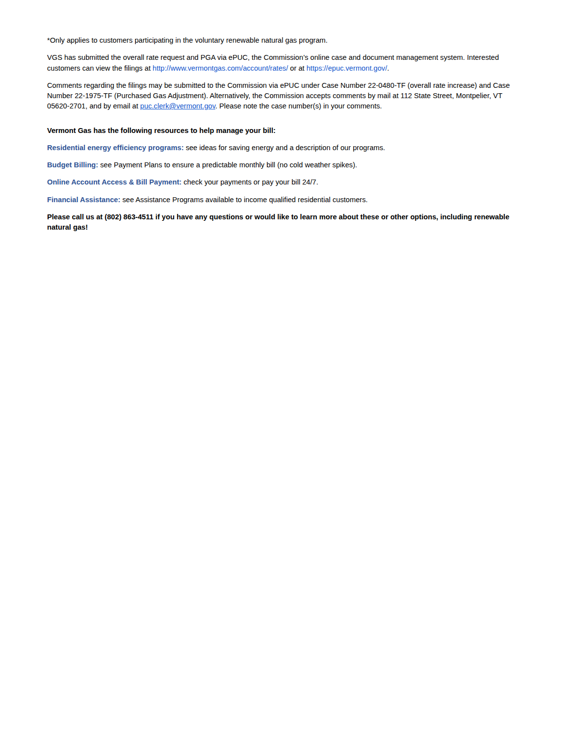*Only applies to customers participating in the voluntary renewable natural gas program.
VGS has submitted the overall rate request and PGA via ePUC, the Commission’s online case and document management system. Interested customers can view the filings at http://www.vermontgas.com/account/rates/ or at https://epuc.vermont.gov/.
Comments regarding the filings may be submitted to the Commission via ePUC under Case Number 22-0480-TF (overall rate increase) and Case Number 22-1975-TF (Purchased Gas Adjustment). Alternatively, the Commission accepts comments by mail at 112 State Street, Montpelier, VT 05620-2701, and by email at puc.clerk@vermont.gov. Please note the case number(s) in your comments.
Vermont Gas has the following resources to help manage your bill:
Residential energy efficiency programs: see ideas for saving energy and a description of our programs.
Budget Billing: see Payment Plans to ensure a predictable monthly bill (no cold weather spikes).
Online Account Access & Bill Payment: check your payments or pay your bill 24/7.
Financial Assistance: see Assistance Programs available to income qualified residential customers.
Please call us at (802) 863-4511 if you have any questions or would like to learn more about these or other options, including renewable natural gas!